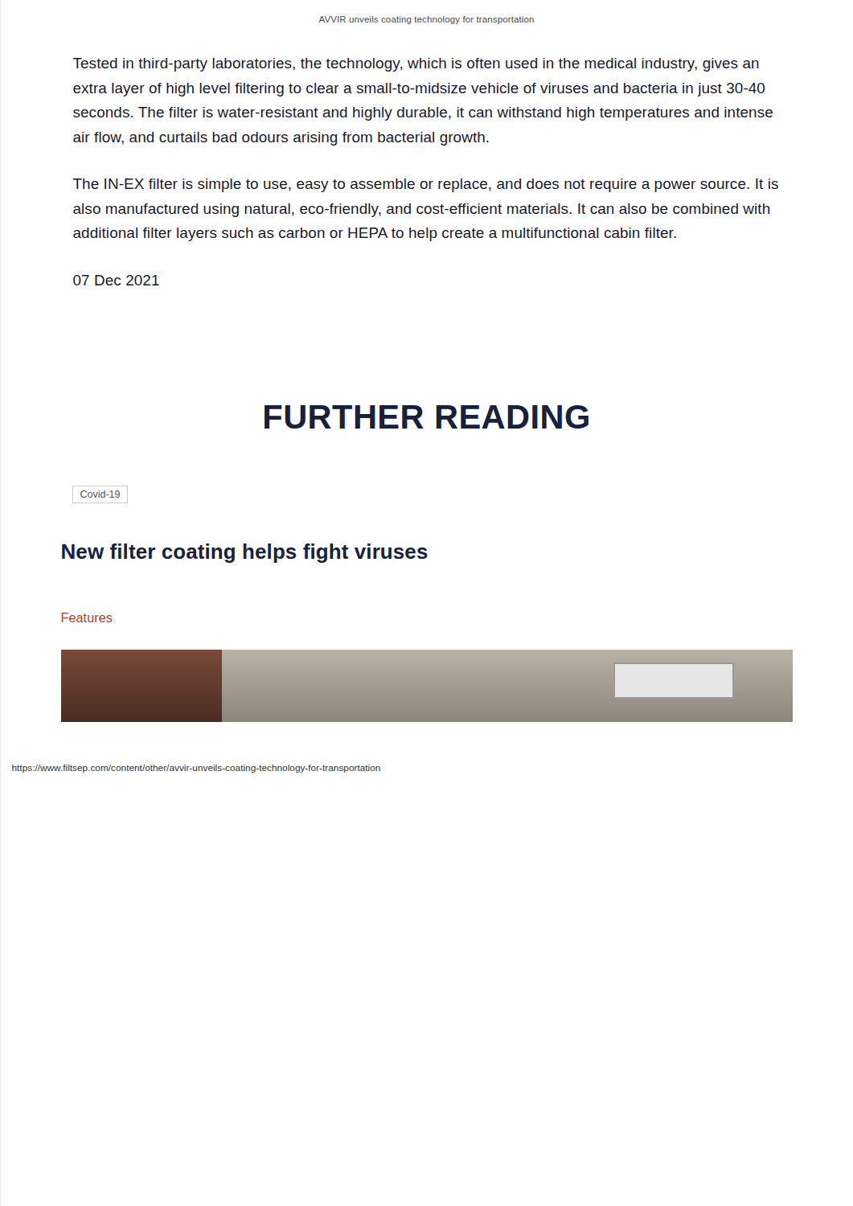AVVIR unveils coating technology for transportation
Tested in third-party laboratories, the technology, which is often used in the medical industry, gives an extra layer of high level filtering to clear a small-to-midsize vehicle of viruses and bacteria in just 30-40 seconds. The filter is water-resistant and highly durable, it can withstand high temperatures and intense air flow, and curtails bad odours arising from bacterial growth.
The IN-EX filter is simple to use, easy to assemble or replace, and does not require a power source. It is also manufactured using natural, eco-friendly, and cost-efficient materials. It can also be combined with additional filter layers such as carbon or HEPA to help create a multifunctional cabin filter.
07 Dec 2021
FURTHER READING
Covid-19
New filter coating helps fight viruses
Features
https://www.filtsep.com/content/other/avvir-unveils-coating-technology-for-transportation